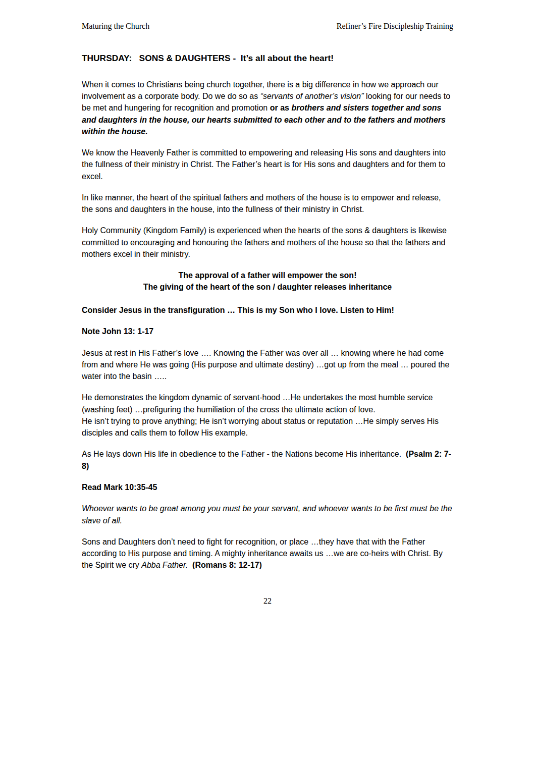Maturing the Church Refiner’s Fire Discipleship Training
THURSDAY: SONS & DAUGHTERS - It’s all about the heart!
When it comes to Christians being church together, there is a big difference in how we approach our involvement as a corporate body. Do we do so as “servants of another’s vision” looking for our needs to be met and hungering for recognition and promotion or as brothers and sisters together and sons and daughters in the house, our hearts submitted to each other and to the fathers and mothers within the house.
We know the Heavenly Father is committed to empowering and releasing His sons and daughters into the fullness of their ministry in Christ. The Father’s heart is for His sons and daughters and for them to excel.
In like manner, the heart of the spiritual fathers and mothers of the house is to empower and release, the sons and daughters in the house, into the fullness of their ministry in Christ.
Holy Community (Kingdom Family) is experienced when the hearts of the sons & daughters is likewise committed to encouraging and honouring the fathers and mothers of the house so that the fathers and mothers excel in their ministry.
The approval of a father will empower the son!
The giving of the heart of the son / daughter releases inheritance
Consider Jesus in the transfiguration … This is my Son who I love. Listen to Him!
Note John 13: 1-17
Jesus at rest in His Father’s love …. Knowing the Father was over all … knowing where he had come from and where He was going (His purpose and ultimate destiny) …got up from the meal … poured the water into the basin …..
He demonstrates the kingdom dynamic of servant-hood …He undertakes the most humble service (washing feet) …prefiguring the humiliation of the cross the ultimate action of love.
He isn’t trying to prove anything; He isn’t worrying about status or reputation …He simply serves His disciples and calls them to follow His example.
As He lays down His life in obedience to the Father - the Nations become His inheritance. (Psalm 2: 7-8)
Read Mark 10:35-45
Whoever wants to be great among you must be your servant, and whoever wants to be first must be the slave of all.
Sons and Daughters don’t need to fight for recognition, or place …they have that with the Father according to His purpose and timing. A mighty inheritance awaits us …we are co-heirs with Christ. By the Spirit we cry Abba Father. (Romans 8: 12-17)
22